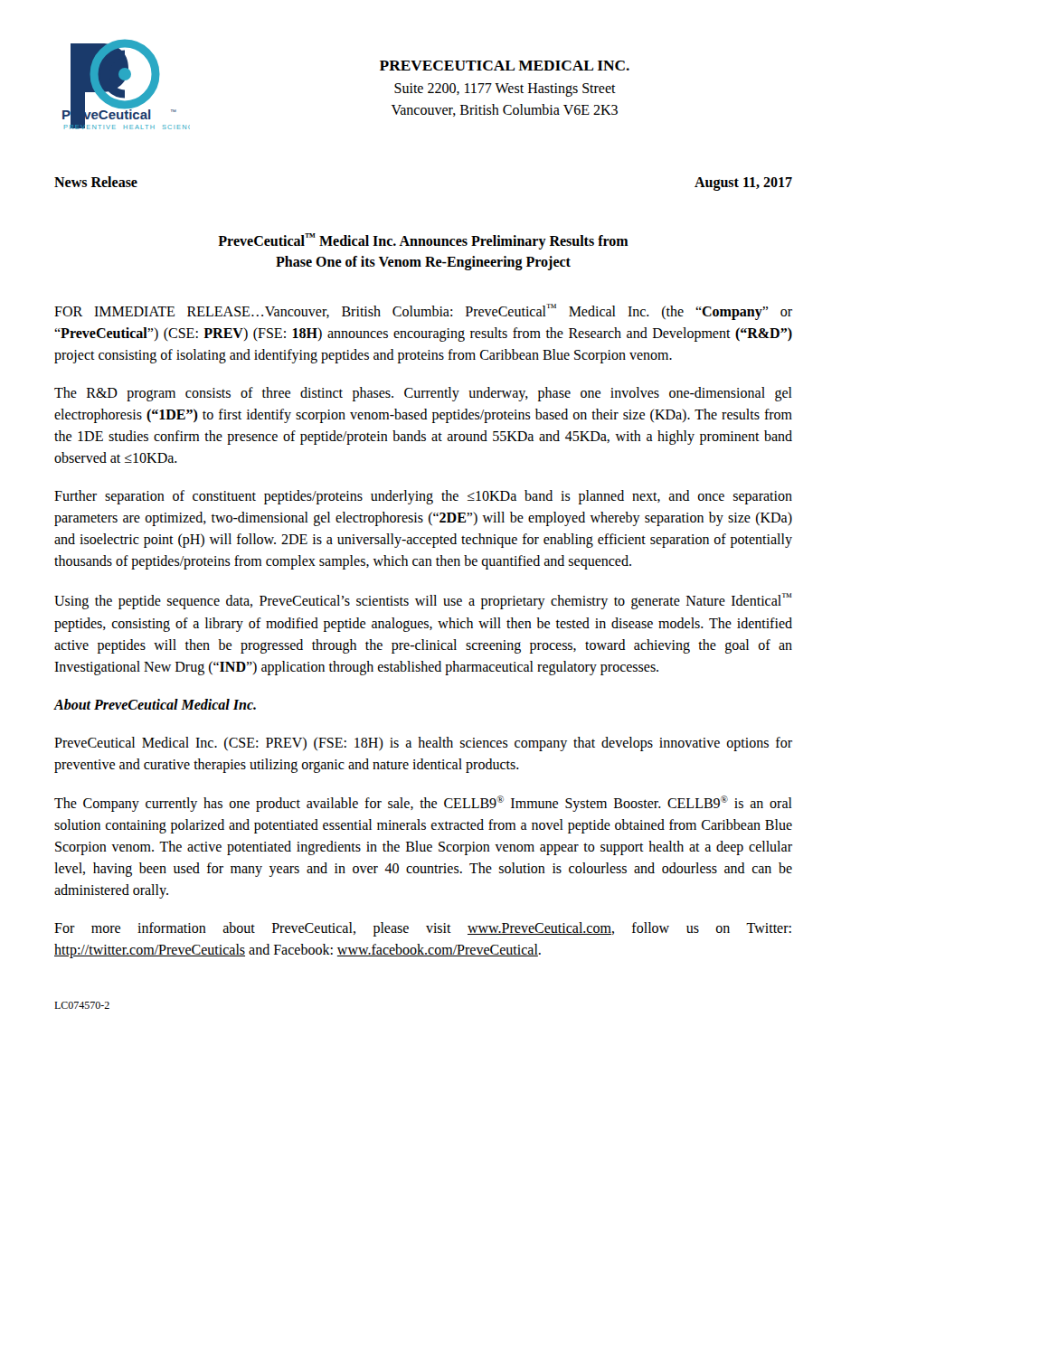PreveCeutical ™ PREVENTIVE HEALTH SCIENCES
PREVECEUTICAL MEDICAL INC.
Suite 2200, 1177 West Hastings Street
Vancouver, British Columbia V6E 2K3
News Release August 11, 2017
PreveCeutical™ Medical Inc. Announces Preliminary Results from
Phase One of its Venom Re-Engineering Project
FOR IMMEDIATE RELEASE…Vancouver, British Columbia: PreveCeutical™ Medical Inc. (the “Company” or “PreveCeutical”) (CSE: PREV) (FSE: 18H) announces encouraging results from the Research and Development (“R&D”) project consisting of isolating and identifying peptides and proteins from Caribbean Blue Scorpion venom.
The R&D program consists of three distinct phases. Currently underway, phase one involves one-dimensional gel electrophoresis (“1DE”) to first identify scorpion venom-based peptides/proteins based on their size (KDa). The results from the 1DE studies confirm the presence of peptide/protein bands at around 55KDa and 45KDa, with a highly prominent band observed at ≤10KDa.
Further separation of constituent peptides/proteins underlying the ≤10KDa band is planned next, and once separation parameters are optimized, two-dimensional gel electrophoresis (“2DE”) will be employed whereby separation by size (KDa) and isoelectric point (pH) will follow. 2DE is a universally-accepted technique for enabling efficient separation of potentially thousands of peptides/proteins from complex samples, which can then be quantified and sequenced.
Using the peptide sequence data, PreveCeutical’s scientists will use a proprietary chemistry to generate Nature Identical™ peptides, consisting of a library of modified peptide analogues, which will then be tested in disease models. The identified active peptides will then be progressed through the pre-clinical screening process, toward achieving the goal of an Investigational New Drug (“IND”) application through established pharmaceutical regulatory processes.
About PreveCeutical Medical Inc.
PreveCeutical Medical Inc. (CSE: PREV) (FSE: 18H) is a health sciences company that develops innovative options for preventive and curative therapies utilizing organic and nature identical products.
The Company currently has one product available for sale, the CELLB9® Immune System Booster. CELLB9® is an oral solution containing polarized and potentiated essential minerals extracted from a novel peptide obtained from Caribbean Blue Scorpion venom. The active potentiated ingredients in the Blue Scorpion venom appear to support health at a deep cellular level, having been used for many years and in over 40 countries. The solution is colourless and odourless and can be administered orally.
For more information about PreveCeutical, please visit www.PreveCeutical.com, follow us on Twitter: http://twitter.com/PreveCeuticals and Facebook: www.facebook.com/PreveCeutical.
LC074570-2